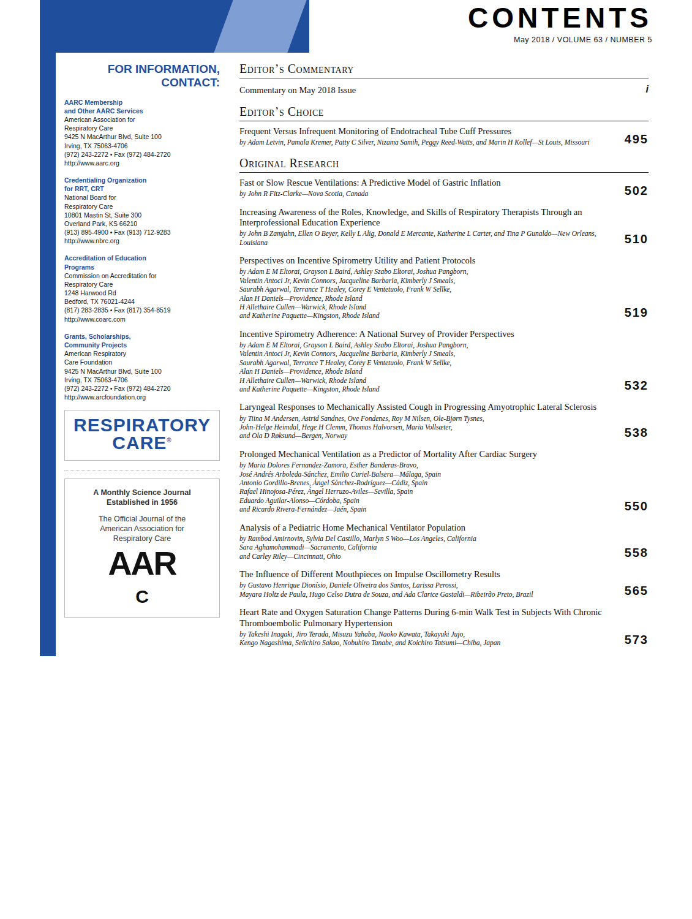CONTENTS
May 2018 / VOLUME 63 / NUMBER 5
FOR INFORMATION,
CONTACT:
AARC Membership
and Other AARC Services
American Association for
Respiratory Care
9425 N MacArthur Blvd, Suite 100
Irving, TX 75063-4706
(972) 243-2272 • Fax (972) 484-2720
http://www.aarc.org
Credentialing Organization
for RRT, CRT
National Board for
Respiratory Care
10801 Mastin St, Suite 300
Overland Park, KS 66210
(913) 895-4900 • Fax (913) 712-9283
http://www.nbrc.org
Accreditation of Education
Programs
Commission on Accreditation for
Respiratory Care
1248 Harwood Rd
Bedford, TX 76021-4244
(817) 283-2835 • Fax (817) 354-8519
http://www.coarc.com
Grants, Scholarships,
Community Projects
American Respiratory
Care Foundation
9425 N MacArthur Blvd, Suite 100
Irving, TX 75063-4706
(972) 243-2272 • Fax (972) 484-2720
http://www.arcfoundation.org
RESPIRATORY CARE®
A Monthly Science Journal
Established in 1956
The Official Journal of the
American Association for
Respiratory Care
AAR
C
Editor’s Commentary
Commentary on May 2018 Issue
i
Editor’s Choice
Frequent Versus Infrequent Monitoring of Endotracheal Tube Cuff Pressures
by Adam Letvin, Pamala Kremer, Patty C Silver, Nizama Samih, Peggy Reed-Watts, and Marin H Kollef—St Louis, Missouri
495
Original Research
Fast or Slow Rescue Ventilations: A Predictive Model of Gastric Inflation
by John R Fitz-Clarke—Nova Scotia, Canada
502
Increasing Awareness of the Roles, Knowledge, and Skills of Respiratory Therapists Through an Interprofessional Education Experience
by John B Zamjahn, Ellen O Beyer, Kelly L Alig, Donald E Mercante, Katherine L Carter, and Tina P Gunaldo—New Orleans, Louisiana
510
Perspectives on Incentive Spirometry Utility and Patient Protocols
by Adam E M Eltorai, Grayson L Baird, Ashley Szabo Eltorai, Joshua Pangborn,
Valentin Antoci Jr, Kevin Connors, Jacqueline Barbaria, Kimberly J Smeals,
Saurabh Agarwal, Terrance T Healey, Corey E Ventetuolo, Frank W Sellke,
Alan H Daniels—Providence, Rhode Island
H Allethaire Cullen—Warwick, Rhode Island
and Katherine Paquette—Kingston, Rhode Island
519
Incentive Spirometry Adherence: A National Survey of Provider Perspectives
by Adam E M Eltorai, Grayson L Baird, Ashley Szabo Eltorai, Joshua Pangborn,
Valentin Antoci Jr, Kevin Connors, Jacqueline Barbaria, Kimberly J Smeals,
Saurabh Agarwal, Terrance T Healey, Corey E Ventetuolo, Frank W Sellke,
Alan H Daniels—Providence, Rhode Island
H Allethaire Cullen—Warwick, Rhode Island
and Katherine Paquette—Kingston, Rhode Island
532
Laryngeal Responses to Mechanically Assisted Cough in Progressing Amyotrophic Lateral Sclerosis
by Tiina M Andersen, Astrid Sandnes, Ove Fondenes, Roy M Nilsen, Ole-Bjørn Tysnes,
John-Helge Heimdal, Hege H Clemm, Thomas Halvorsen, Maria Vollsæter,
and Ola D Røksund—Bergen, Norway
538
Prolonged Mechanical Ventilation as a Predictor of Mortality After Cardiac Surgery
by Maria Dolores Fernandez-Zamora, Esther Banderas-Bravo,
José Andrés Arboleda-Sánchez, Emilio Curiel-Balsera—Málaga, Spain
Antonio Gordillo-Brenes, Ángel Sánchez-Rodríguez—Cádiz, Spain
Rafael Hinojosa-Pérez, Ángel Herruzo-Aviles—Sevilla, Spain
Eduardo Aguilar-Alonso—Córdoba, Spain
and Ricardo Rivera-Fernández—Jaén, Spain
550
Analysis of a Pediatric Home Mechanical Ventilator Population
by Rambod Amirnovin, Sylvia Del Castillo, Marlyn S Woo—Los Angeles, California
Sara Aghamohammadi—Sacramento, California
and Carley Riley—Cincinnati, Ohio
558
The Influence of Different Mouthpieces on Impulse Oscillometry Results
by Gustavo Henrique Dionísio, Daniele Oliveira dos Santos, Larissa Perossi,
Mayara Holtz de Paula, Hugo Celso Dutra de Souza, and Ada Clarice Gastaldi—Ribeirão Preto, Brazil
565
Heart Rate and Oxygen Saturation Change Patterns During 6-min Walk Test in Subjects With Chronic Thromboembolic Pulmonary Hypertension
by Takeshi Inagaki, Jiro Terada, Misuzu Yahaba, Naoko Kawata, Takayuki Jujo,
Kengo Nagashima, Seiichiro Sakao, Nobuhiro Tanabe, and Koichiro Tatsumi—Chiba, Japan
573